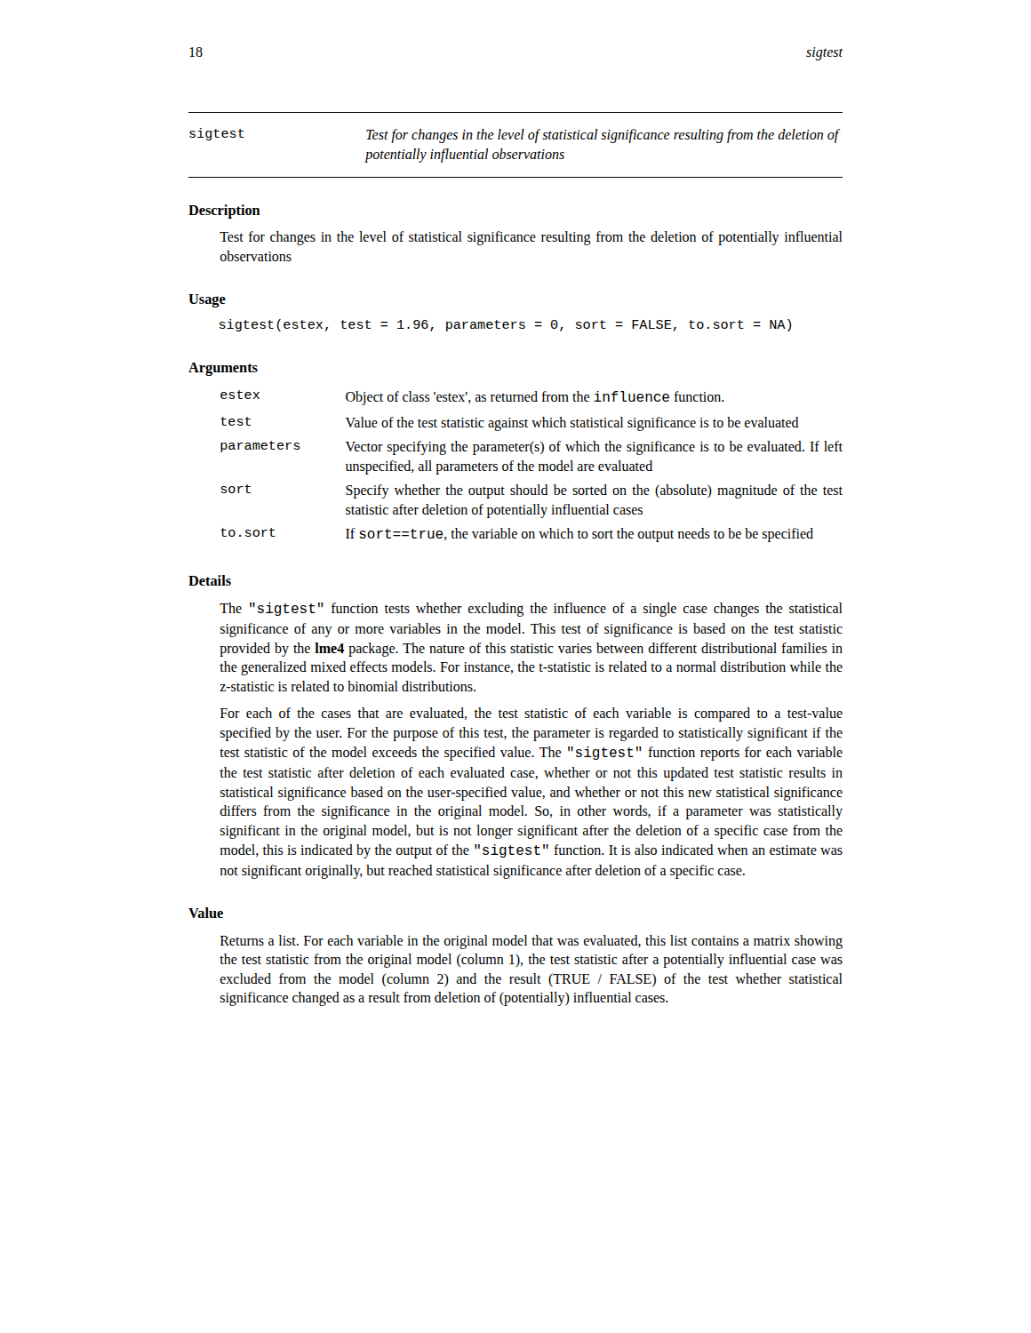18 sigtest
sigtest
Test for changes in the level of statistical significance resulting from the deletion of potentially influential observations
Description
Test for changes in the level of statistical significance resulting from the deletion of potentially influential observations
Usage
sigtest(estex, test = 1.96, parameters = 0, sort = FALSE, to.sort = NA)
Arguments
| estex | Object of class 'estex', as returned from the influence function. |
| test | Value of the test statistic against which statistical significance is to be evaluated |
| parameters | Vector specifying the parameter(s) of which the significance is to be evaluated. If left unspecified, all parameters of the model are evaluated |
| sort | Specify whether the output should be sorted on the (absolute) magnitude of the test statistic after deletion of potentially influential cases |
| to.sort | If sort==true , the variable on which to sort the output needs to be be specified |
Details
The "sigtest" function tests whether excluding the influence of a single case changes the statistical significance of any or more variables in the model. This test of significance is based on the test statistic provided by the lme4 package. The nature of this statistic varies between different distributional families in the generalized mixed effects models. For instance, the t-statistic is related to a normal distribution while the z-statistic is related to binomial distributions.
For each of the cases that are evaluated, the test statistic of each variable is compared to a test-value specified by the user. For the purpose of this test, the parameter is regarded to statistically significant if the test statistic of the model exceeds the specified value. The "sigtest" function reports for each variable the test statistic after deletion of each evaluated case, whether or not this updated test statistic results in statistical significance based on the user-specified value, and whether or not this new statistical significance differs from the significance in the original model. So, in other words, if a parameter was statistically significant in the original model, but is not longer significant after the deletion of a specific case from the model, this is indicated by the output of the "sigtest" function. It is also indicated when an estimate was not significant originally, but reached statistical significance after deletion of a specific case.
Value
Returns a list. For each variable in the original model that was evaluated, this list contains a matrix showing the test statistic from the original model (column 1), the test statistic after a potentially influential case was excluded from the model (column 2) and the result (TRUE / FALSE) of the test whether statistical significance changed as a result from deletion of (potentially) influential cases.